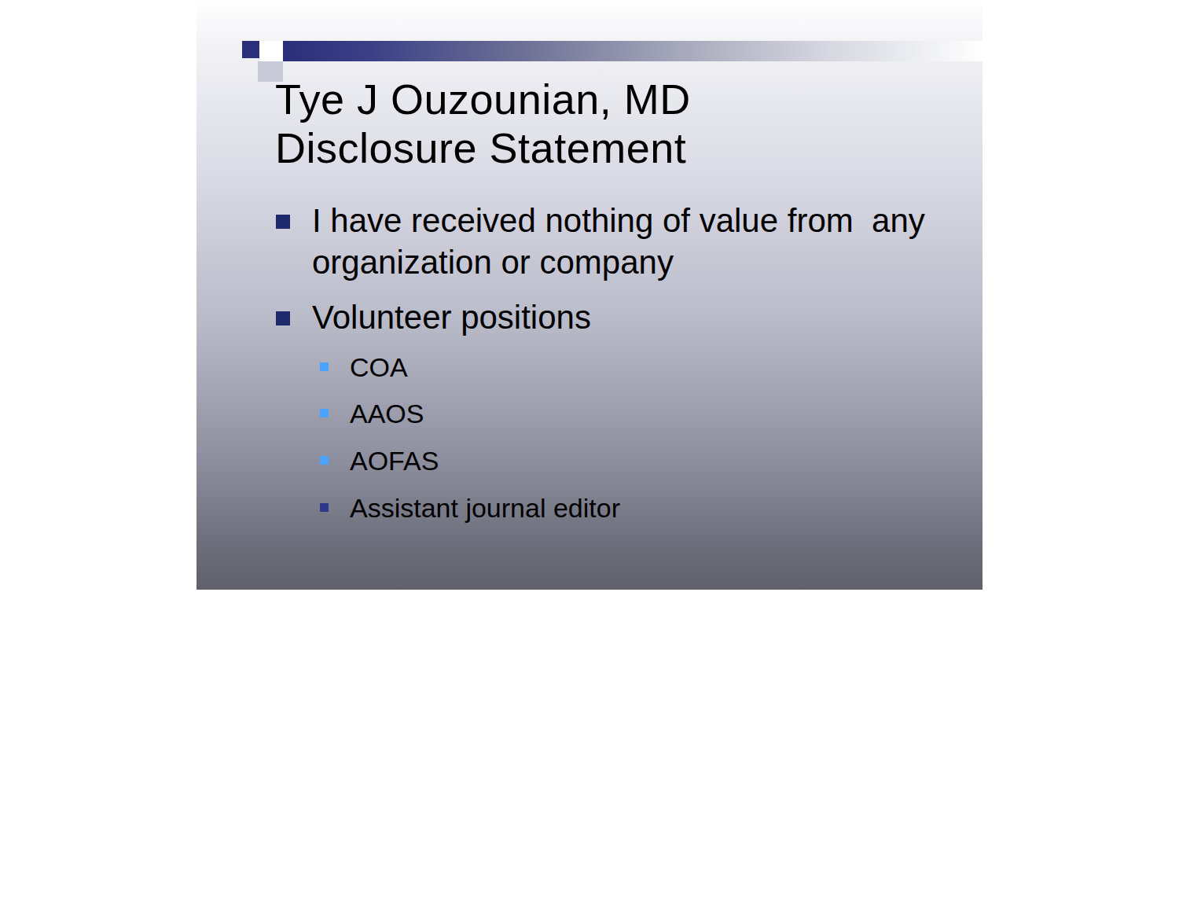Tye J Ouzounian, MD
Disclosure Statement
I have received nothing of value from any organization or company
Volunteer positions
COA
AAOS
AOFAS
Assistant journal editor